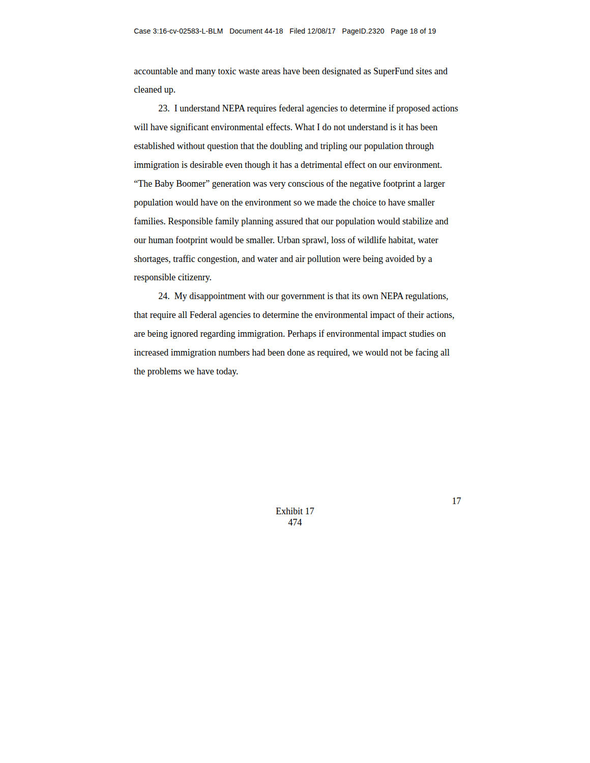Case 3:16-cv-02583-L-BLM Document 44-18 Filed 12/08/17 PageID.2320 Page 18 of 19
accountable and many toxic waste areas have been designated as SuperFund sites and cleaned up.
23. I understand NEPA requires federal agencies to determine if proposed actions will have significant environmental effects. What I do not understand is it has been established without question that the doubling and tripling our population through immigration is desirable even though it has a detrimental effect on our environment. “The Baby Boomer” generation was very conscious of the negative footprint a larger population would have on the environment so we made the choice to have smaller families. Responsible family planning assured that our population would stabilize and our human footprint would be smaller. Urban sprawl, loss of wildlife habitat, water shortages, traffic congestion, and water and air pollution were being avoided by a responsible citizenry.
24. My disappointment with our government is that its own NEPA regulations, that require all Federal agencies to determine the environmental impact of their actions, are being ignored regarding immigration. Perhaps if environmental impact studies on increased immigration numbers had been done as required, we would not be facing all the problems we have today.
17
Exhibit 17
474